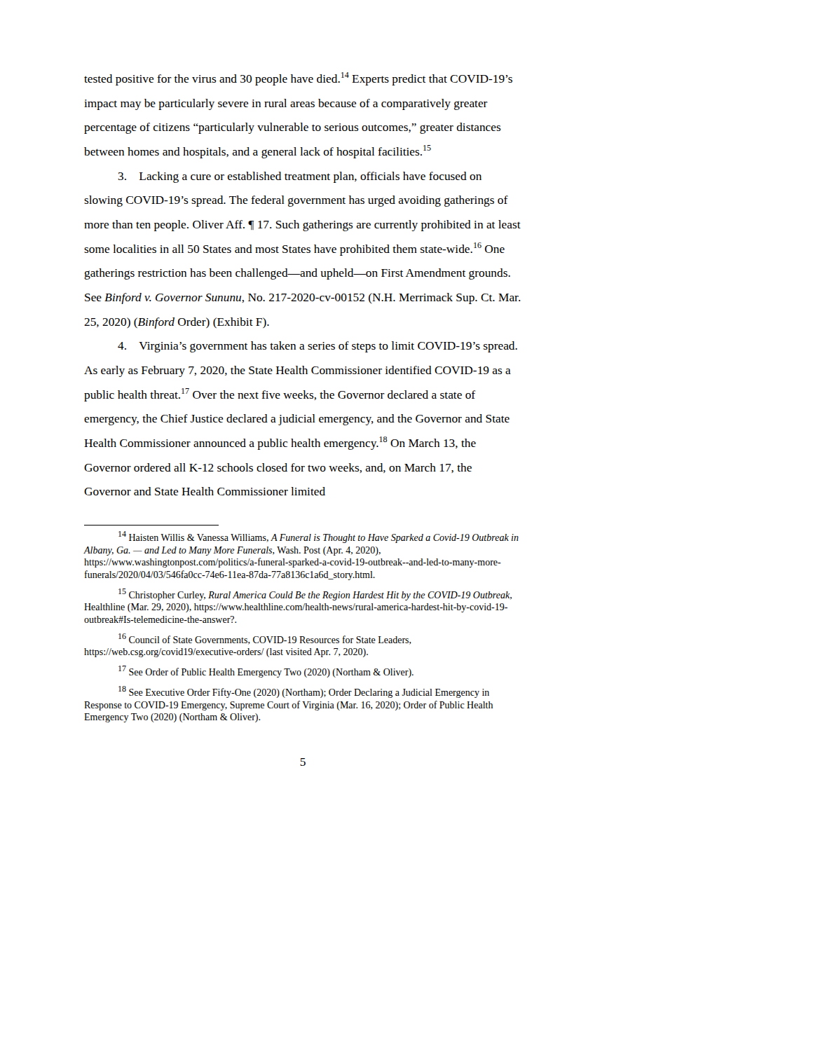tested positive for the virus and 30 people have died.14 Experts predict that COVID-19’s impact may be particularly severe in rural areas because of a comparatively greater percentage of citizens “particularly vulnerable to serious outcomes,” greater distances between homes and hospitals, and a general lack of hospital facilities.15
3. Lacking a cure or established treatment plan, officials have focused on slowing COVID-19’s spread. The federal government has urged avoiding gatherings of more than ten people. Oliver Aff. ¶ 17. Such gatherings are currently prohibited in at least some localities in all 50 States and most States have prohibited them state-wide.16 One gatherings restriction has been challenged—and upheld—on First Amendment grounds. See Binford v. Governor Sununu, No. 217-2020-cv-00152 (N.H. Merrimack Sup. Ct. Mar. 25, 2020) (Binford Order) (Exhibit F).
4. Virginia’s government has taken a series of steps to limit COVID-19’s spread. As early as February 7, 2020, the State Health Commissioner identified COVID-19 as a public health threat.17 Over the next five weeks, the Governor declared a state of emergency, the Chief Justice declared a judicial emergency, and the Governor and State Health Commissioner announced a public health emergency.18 On March 13, the Governor ordered all K-12 schools closed for two weeks, and, on March 17, the Governor and State Health Commissioner limited
14 Haisten Willis & Vanessa Williams, A Funeral is Thought to Have Sparked a Covid-19 Outbreak in Albany, Ga. — and Led to Many More Funerals, Wash. Post (Apr. 4, 2020), https://www.washingtonpost.com/politics/a-funeral-sparked-a-covid-19-outbreak--and-led-to-many-more-funerals/2020/04/03/546fa0cc-74e6-11ea-87da-77a8136c1a6d_story.html.
15 Christopher Curley, Rural America Could Be the Region Hardest Hit by the COVID-19 Outbreak, Healthline (Mar. 29, 2020), https://www.healthline.com/health-news/rural-america-hardest-hit-by-covid-19-outbreak#Is-telemedicine-the-answer?.
16 Council of State Governments, COVID-19 Resources for State Leaders, https://web.csg.org/covid19/executive-orders/ (last visited Apr. 7, 2020).
17 See Order of Public Health Emergency Two (2020) (Northam & Oliver).
18 See Executive Order Fifty-One (2020) (Northam); Order Declaring a Judicial Emergency in Response to COVID-19 Emergency, Supreme Court of Virginia (Mar. 16, 2020); Order of Public Health Emergency Two (2020) (Northam & Oliver).
5